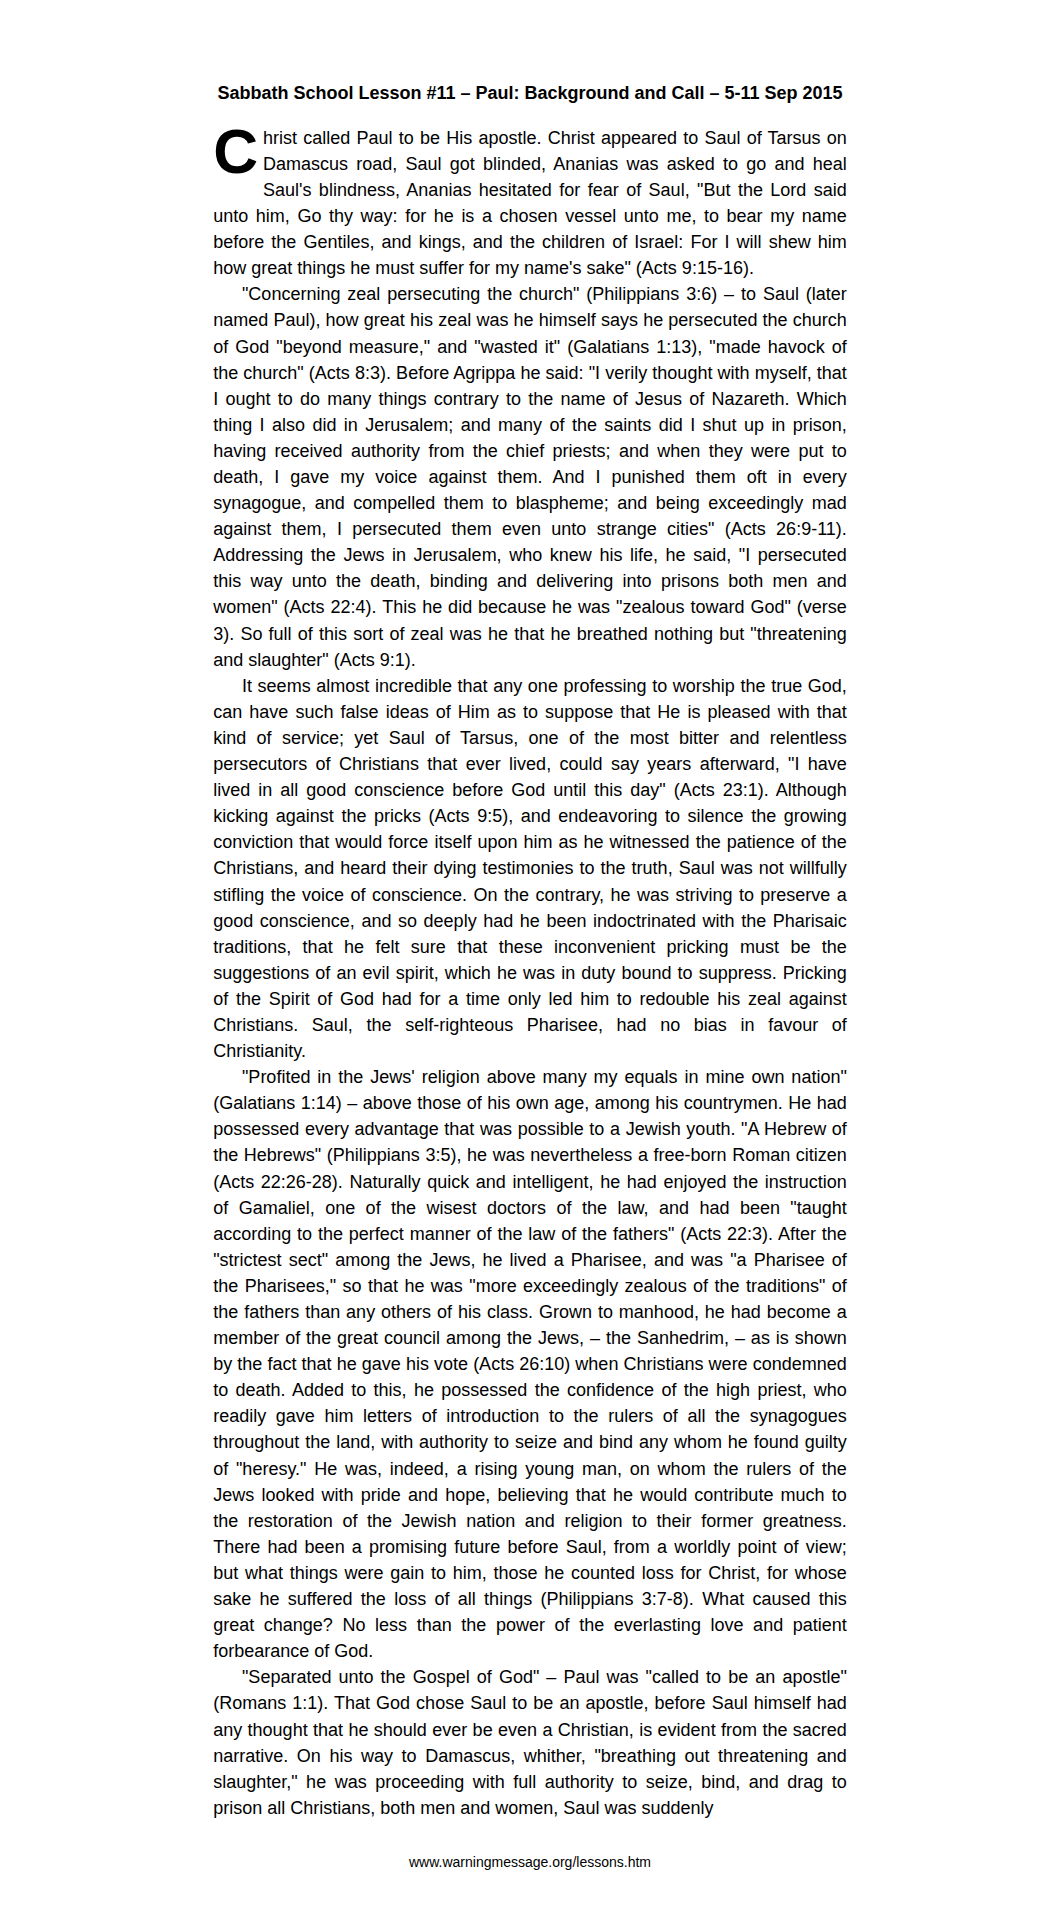Sabbath School Lesson #11 – Paul: Background and Call – 5-11 Sep 2015
Christ called Paul to be His apostle. Christ appeared to Saul of Tarsus on Damascus road, Saul got blinded, Ananias was asked to go and heal Saul's blindness, Ananias hesitated for fear of Saul, "But the Lord said unto him, Go thy way: for he is a chosen vessel unto me, to bear my name before the Gentiles, and kings, and the children of Israel: For I will shew him how great things he must suffer for my name's sake" (Acts 9:15-16).
"Concerning zeal persecuting the church" (Philippians 3:6) – to Saul (later named Paul), how great his zeal was he himself says he persecuted the church of God "beyond measure," and "wasted it" (Galatians 1:13), "made havock of the church" (Acts 8:3). Before Agrippa he said: "I verily thought with myself, that I ought to do many things contrary to the name of Jesus of Nazareth. Which thing I also did in Jerusalem; and many of the saints did I shut up in prison, having received authority from the chief priests; and when they were put to death, I gave my voice against them. And I punished them oft in every synagogue, and compelled them to blaspheme; and being exceedingly mad against them, I persecuted them even unto strange cities" (Acts 26:9-11). Addressing the Jews in Jerusalem, who knew his life, he said, "I persecuted this way unto the death, binding and delivering into prisons both men and women" (Acts 22:4). This he did because he was "zealous toward God" (verse 3). So full of this sort of zeal was he that he breathed nothing but "threatening and slaughter" (Acts 9:1).
It seems almost incredible that any one professing to worship the true God, can have such false ideas of Him as to suppose that He is pleased with that kind of service; yet Saul of Tarsus, one of the most bitter and relentless persecutors of Christians that ever lived, could say years afterward, "I have lived in all good conscience before God until this day" (Acts 23:1). Although kicking against the pricks (Acts 9:5), and endeavoring to silence the growing conviction that would force itself upon him as he witnessed the patience of the Christians, and heard their dying testimonies to the truth, Saul was not willfully stifling the voice of conscience. On the contrary, he was striving to preserve a good conscience, and so deeply had he been indoctrinated with the Pharisaic traditions, that he felt sure that these inconvenient pricking must be the suggestions of an evil spirit, which he was in duty bound to suppress. Pricking of the Spirit of God had for a time only led him to redouble his zeal against Christians. Saul, the self-righteous Pharisee, had no bias in favour of Christianity.
"Profited in the Jews' religion above many my equals in mine own nation" (Galatians 1:14) – above those of his own age, among his countrymen. He had possessed every advantage that was possible to a Jewish youth. "A Hebrew of the Hebrews" (Philippians 3:5), he was nevertheless a free-born Roman citizen (Acts 22:26-28). Naturally quick and intelligent, he had enjoyed the instruction of Gamaliel, one of the wisest doctors of the law, and had been "taught according to the perfect manner of the law of the fathers" (Acts 22:3). After the "strictest sect" among the Jews, he lived a Pharisee, and was "a Pharisee of the Pharisees," so that he was "more exceedingly zealous of the traditions" of the fathers than any others of his class. Grown to manhood, he had become a member of the great council among the Jews, – the Sanhedrim, – as is shown by the fact that he gave his vote (Acts 26:10) when Christians were condemned to death. Added to this, he possessed the confidence of the high priest, who readily gave him letters of introduction to the rulers of all the synagogues throughout the land, with authority to seize and bind any whom he found guilty of "heresy." He was, indeed, a rising young man, on whom the rulers of the Jews looked with pride and hope, believing that he would contribute much to the restoration of the Jewish nation and religion to their former greatness. There had been a promising future before Saul, from a worldly point of view; but what things were gain to him, those he counted loss for Christ, for whose sake he suffered the loss of all things (Philippians 3:7-8). What caused this great change? No less than the power of the everlasting love and patient forbearance of God.
"Separated unto the Gospel of God" – Paul was "called to be an apostle" (Romans 1:1). That God chose Saul to be an apostle, before Saul himself had any thought that he should ever be even a Christian, is evident from the sacred narrative. On his way to Damascus, whither, "breathing out threatening and slaughter," he was proceeding with full authority to seize, bind, and drag to prison all Christians, both men and women, Saul was suddenly
www.warningmessage.org/lessons.htm